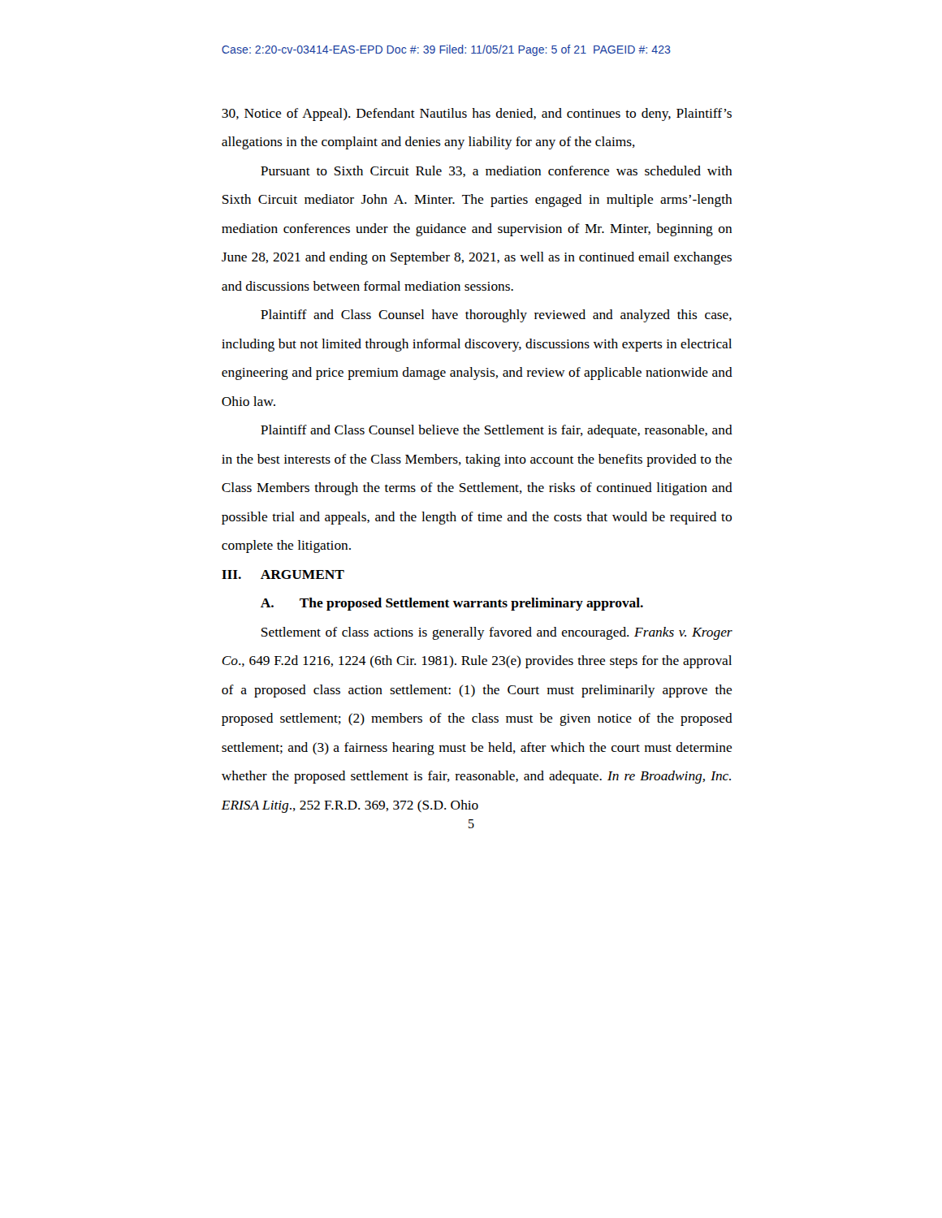Case: 2:20-cv-03414-EAS-EPD Doc #: 39 Filed: 11/05/21 Page: 5 of 21 PAGEID #: 423
30, Notice of Appeal). Defendant Nautilus has denied, and continues to deny, Plaintiff’s allegations in the complaint and denies any liability for any of the claims,
Pursuant to Sixth Circuit Rule 33, a mediation conference was scheduled with Sixth Circuit mediator John A. Minter. The parties engaged in multiple arms’-length mediation conferences under the guidance and supervision of Mr. Minter, beginning on June 28, 2021 and ending on September 8, 2021, as well as in continued email exchanges and discussions between formal mediation sessions.
Plaintiff and Class Counsel have thoroughly reviewed and analyzed this case, including but not limited through informal discovery, discussions with experts in electrical engineering and price premium damage analysis, and review of applicable nationwide and Ohio law.
Plaintiff and Class Counsel believe the Settlement is fair, adequate, reasonable, and in the best interests of the Class Members, taking into account the benefits provided to the Class Members through the terms of the Settlement, the risks of continued litigation and possible trial and appeals, and the length of time and the costs that would be required to complete the litigation.
III. ARGUMENT
A. The proposed Settlement warrants preliminary approval.
Settlement of class actions is generally favored and encouraged. Franks v. Kroger Co., 649 F.2d 1216, 1224 (6th Cir. 1981). Rule 23(e) provides three steps for the approval of a proposed class action settlement: (1) the Court must preliminarily approve the proposed settlement; (2) members of the class must be given notice of the proposed settlement; and (3) a fairness hearing must be held, after which the court must determine whether the proposed settlement is fair, reasonable, and adequate. In re Broadwing, Inc. ERISA Litig., 252 F.R.D. 369, 372 (S.D. Ohio
5